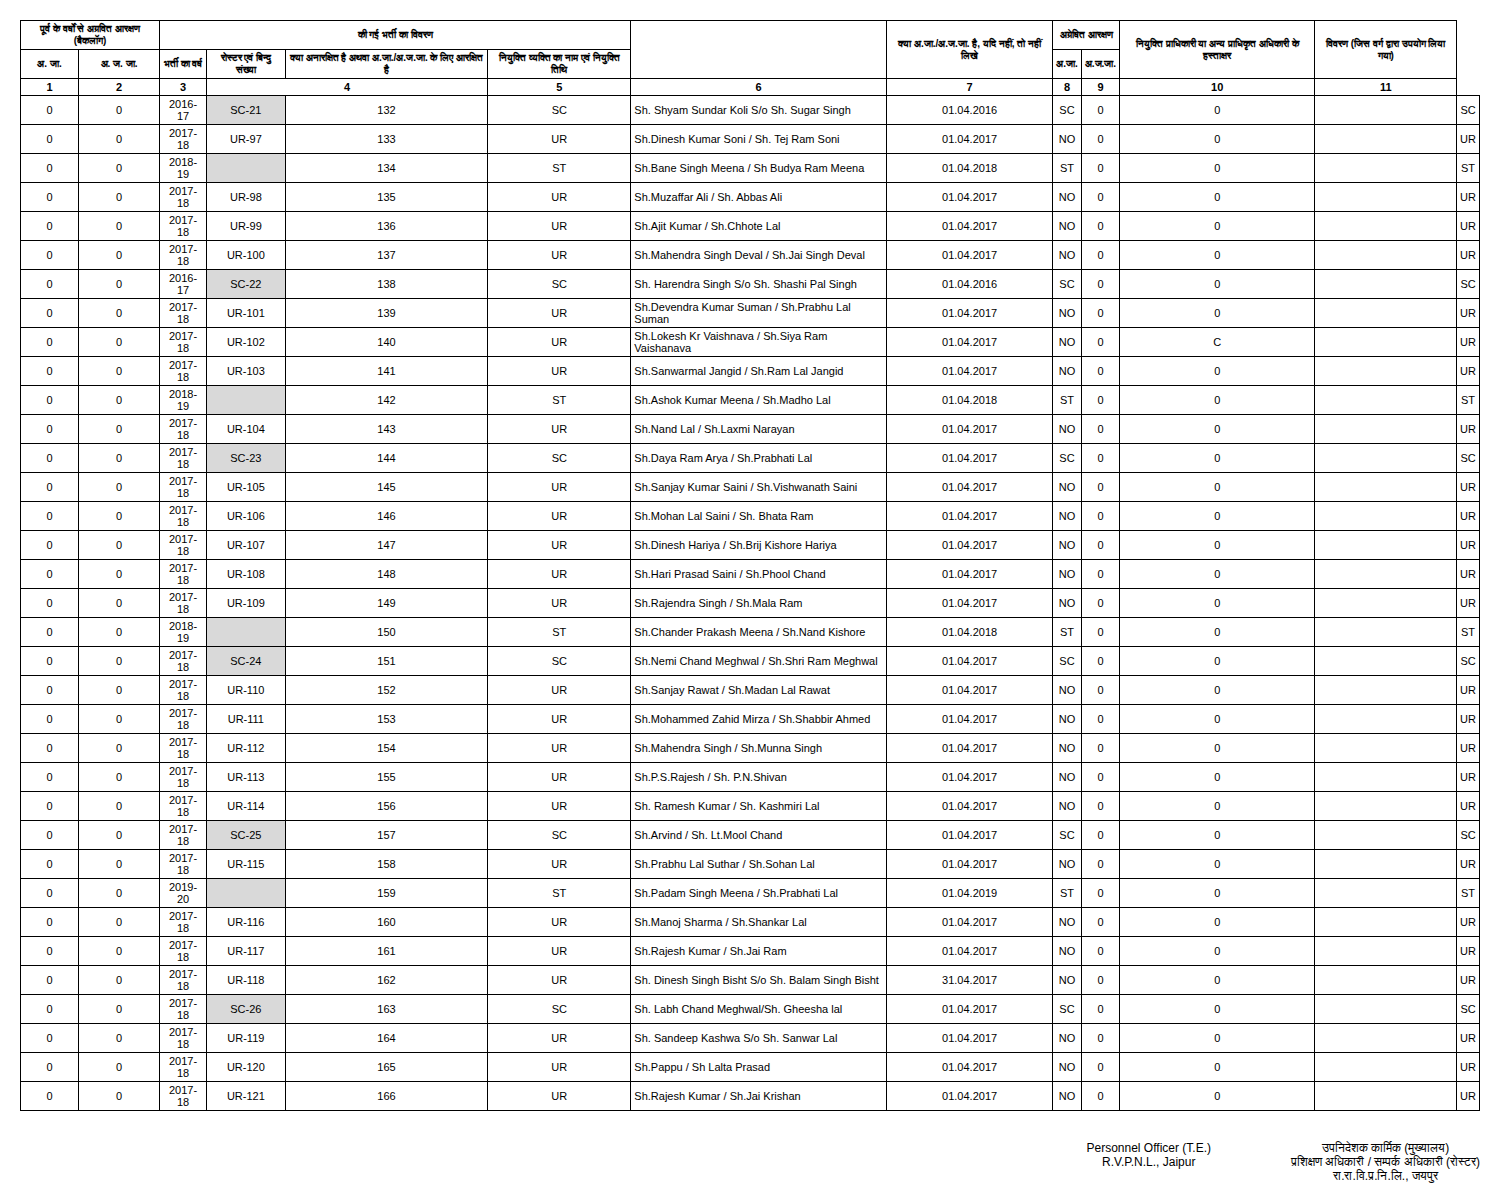| पूर्व के वर्षों से अग्रवित आरक्षण (बैकलॉग) | की गई भर्ती का विवरण | | क्या अ.जा./अ.ज.जा. है, यदि नहीं, तो नहीं लिखे | अग्रेषित आरक्षण | नियुक्ति प्राधिकारी या अन्य प्राधिकृत अधिकारी के हस्ताक्षर | विवरण (जिस वर्ग द्वारा उपयोग लिया गया) |
| --- | --- | --- | --- | --- | --- | --- |
| अ. जा. | अ. ज. जा. | भर्ती का वर्ष | रोस्टर एवं बिन्दु संख्या | क्या अनारक्षित है अथवा अ.जा./अ.ज.जा. के लिए आरक्षित है | नियुक्ति व्यक्ति का नाम एवं नियुक्ति तिथि | अ.जा. | अ.ज.जा. |
| 1 | 2 | 3 | 4 | 5 | 6 | 7 | 8 | 9 | 10 | 11 |
| 0 | 0 | 2016-17 | SC-21 | 132 | SC | Sh. Shyam Sundar Koli S/o Sh. Sugar Singh | 01.04.2016 | SC | 0 | 0 | | SC |
| 0 | 0 | 2017-18 | UR-97 | 133 | UR | Sh.Dinesh Kumar Soni / Sh. Tej Ram Soni | 01.04.2017 | NO | 0 | 0 | | UR |
| 0 | 0 | 2018-19 | | 134 | ST | Sh.Bane Singh Meena / Sh Budya Ram Meena | 01.04.2018 | ST | 0 | 0 | | ST |
| 0 | 0 | 2017-18 | UR-98 | 135 | UR | Sh.Muzaffar Ali / Sh. Abbas Ali | 01.04.2017 | NO | 0 | 0 | | UR |
| 0 | 0 | 2017-18 | UR-99 | 136 | UR | Sh.Ajit Kumar / Sh.Chhote Lal | 01.04.2017 | NO | 0 | 0 | | UR |
| 0 | 0 | 2017-18 | UR-100 | 137 | UR | Sh.Mahendra Singh Deval / Sh.Jai Singh Deval | 01.04.2017 | NO | 0 | 0 | | UR |
| 0 | 0 | 2016-17 | SC-22 | 138 | SC | Sh. Harendra Singh S/o Sh. Shashi Pal Singh | 01.04.2016 | SC | 0 | 0 | | SC |
| 0 | 0 | 2017-18 | UR-101 | 139 | UR | Sh.Devendra Kumar Suman / Sh.Prabhu Lal Suman | 01.04.2017 | NO | 0 | 0 | | UR |
| 0 | 0 | 2017-18 | UR-102 | 140 | UR | Sh.Lokesh Kr Vaishnava / Sh.Siya Ram Vaishanava | 01.04.2017 | NO | 0 | C | | UR |
| 0 | 0 | 2017-18 | UR-103 | 141 | UR | Sh.Sanwarmal Jangid / Sh.Ram Lal Jangid | 01.04.2017 | NO | 0 | 0 | | UR |
| 0 | 0 | 2018-19 | | 142 | ST | Sh.Ashok Kumar Meena / Sh.Madho Lal | 01.04.2018 | ST | 0 | 0 | | ST |
| 0 | 0 | 2017-18 | UR-104 | 143 | UR | Sh.Nand Lal / Sh.Laxmi Narayan | 01.04.2017 | NO | 0 | 0 | | UR |
| 0 | 0 | 2017-18 | SC-23 | 144 | SC | Sh.Daya Ram Arya / Sh.Prabhati Lal | 01.04.2017 | SC | 0 | 0 | | SC |
| 0 | 0 | 2017-18 | UR-105 | 145 | UR | Sh.Sanjay Kumar Saini / Sh.Vishwanath Saini | 01.04.2017 | NO | 0 | 0 | | UR |
| 0 | 0 | 2017-18 | UR-106 | 146 | UR | Sh.Mohan Lal Saini / Sh. Bhata Ram | 01.04.2017 | NO | 0 | 0 | | UR |
| 0 | 0 | 2017-18 | UR-107 | 147 | UR | Sh.Dinesh Hariya / Sh.Brij Kishore Hariya | 01.04.2017 | NO | 0 | 0 | | UR |
| 0 | 0 | 2017-18 | UR-108 | 148 | UR | Sh.Hari Prasad Saini / Sh.Phool Chand | 01.04.2017 | NO | 0 | 0 | | UR |
| 0 | 0 | 2017-18 | UR-109 | 149 | UR | Sh.Rajendra Singh / Sh.Mala Ram | 01.04.2017 | NO | 0 | 0 | | UR |
| 0 | 0 | 2018-19 | | 150 | ST | Sh.Chander Prakash Meena / Sh.Nand Kishore | 01.04.2018 | ST | 0 | 0 | | ST |
| 0 | 0 | 2017-18 | SC-24 | 151 | SC | Sh.Nemi Chand Meghwal / Sh.Shri Ram Meghwal | 01.04.2017 | SC | 0 | 0 | | SC |
| 0 | 0 | 2017-18 | UR-110 | 152 | UR | Sh.Sanjay Rawat / Sh.Madan Lal Rawat | 01.04.2017 | NO | 0 | 0 | | UR |
| 0 | 0 | 2017-18 | UR-111 | 153 | UR | Sh.Mohammed Zahid Mirza / Sh.Shabbir Ahmed | 01.04.2017 | NO | 0 | 0 | | UR |
| 0 | 0 | 2017-18 | UR-112 | 154 | UR | Sh.Mahendra Singh / Sh.Munna Singh | 01.04.2017 | NO | 0 | 0 | | UR |
| 0 | 0 | 2017-18 | UR-113 | 155 | UR | Sh.P.S.Rajesh / Sh. P.N.Shivan | 01.04.2017 | NO | 0 | 0 | | UR |
| 0 | 0 | 2017-18 | UR-114 | 156 | UR | Sh. Ramesh Kumar / Sh. Kashmiri Lal | 01.04.2017 | NO | 0 | 0 | | UR |
| 0 | 0 | 2017-18 | SC-25 | 157 | SC | Sh.Arvind / Sh. Lt.Mool Chand | 01.04.2017 | SC | 0 | 0 | | SC |
| 0 | 0 | 2017-18 | UR-115 | 158 | UR | Sh.Prabhu Lal Suthar / Sh.Sohan Lal | 01.04.2017 | NO | 0 | 0 | | UR |
| 0 | 0 | 2019-20 | | 159 | ST | Sh.Padam Singh Meena / Sh.Prabhati Lal | 01.04.2019 | ST | 0 | 0 | | ST |
| 0 | 0 | 2017-18 | UR-116 | 160 | UR | Sh.Manoj Sharma / Sh.Shankar Lal | 01.04.2017 | NO | 0 | 0 | | UR |
| 0 | 0 | 2017-18 | UR-117 | 161 | UR | Sh.Rajesh Kumar / Sh.Jai Ram | 01.04.2017 | NO | 0 | 0 | | UR |
| 0 | 0 | 2017-18 | UR-118 | 162 | UR | Sh. Dinesh Singh Bisht S/o Sh. Balam Singh Bisht | 31.04.2017 | NO | 0 | 0 | | UR |
| 0 | 0 | 2017-18 | SC-26 | 163 | SC | Sh. Labh Chand Meghwal/Sh. Gheesha lal | 01.04.2017 | SC | 0 | 0 | | SC |
| 0 | 0 | 2017-18 | UR-119 | 164 | UR | Sh. Sandeep Kashwa S/o Sh. Sanwar Lal | 01.04.2017 | NO | 0 | 0 | | UR |
| 0 | 0 | 2017-18 | UR-120 | 165 | UR | Sh.Pappu / Sh Lalta Prasad | 01.04.2017 | NO | 0 | 0 | | UR |
| 0 | 0 | 2017-18 | UR-121 | 166 | UR | Sh.Rajesh Kumar / Sh.Jai Krishan | 01.04.2017 | NO | 0 | 0 | | UR |
Personnel Officer (T.E.)
R.V.P.N.L., Jaipur
उपनिदेशक कार्मिक (मुख्यालय)
प्रशिक्षण अधिकारी / सम्पर्क अधिकारी (रोस्टर)
रा.रा.वि.प्र.नि.लि., जयपुर